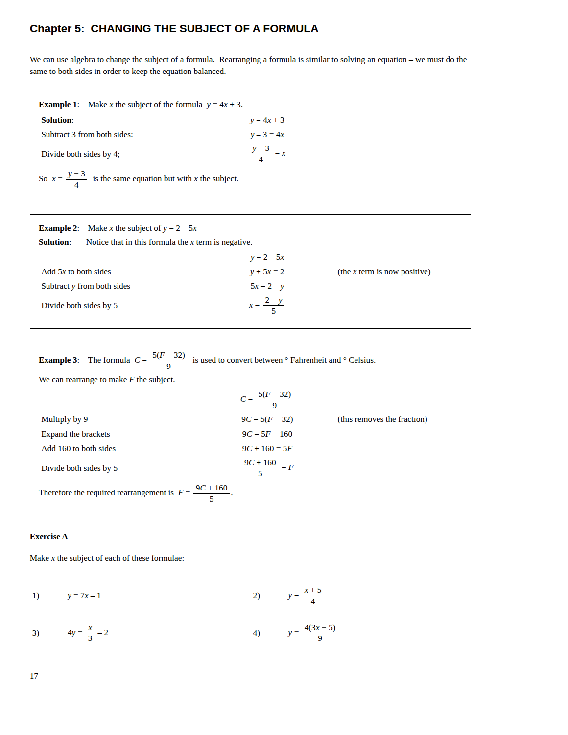Chapter 5: CHANGING THE SUBJECT OF A FORMULA
We can use algebra to change the subject of a formula. Rearranging a formula is similar to solving an equation – we must do the same to both sides in order to keep the equation balanced.
Example 1: Make x the subject of the formula y = 4x + 3.
| Solution : | y = 4 x + 3 | |
| Subtract 3 from both sides: | y – 3 = 4 x | |
| Divide both sides by 4; | y − 3 4 = x | |
So x = y − 34 is the same equation but with x the subject.
Example 2: Make x the subject of y = 2 – 5x
Solution: Notice that in this formula the x term is negative.
| | y = 2 – 5 x | |
| Add 5 x to both sides | y + 5 x = 2 | (the x term is now positive) |
| Subtract y from both sides | 5 x = 2 – y | |
| Divide both sides by 5 | x = 2 − y 5 | |
Example 3: The formula C = 5(F − 32) 9 is used to convert between ° Fahrenheit and ° Celsius.
We can rearrange to make F the subject.
| | C = 5( F − 32) 9 | |
| Multiply by 9 | 9 C = 5( F − 32) | (this removes the fraction) |
| Expand the brackets | 9 C = 5 F − 160 | |
| Add 160 to both sides | 9 C + 160 = 5 F | |
| Divide both sides by 5 | 9 C + 160 5 = F | |
Therefore the required rearrangement is F = 9C + 1605.
Exercise A
Make x the subject of each of these formulae:
| 1) | y = 7 x – 1 | 2) | y = x + 5 4 |
| 3) | 4 y = x 3 – 2 | 4) | y = 4(3 x − 5) 9 |
17